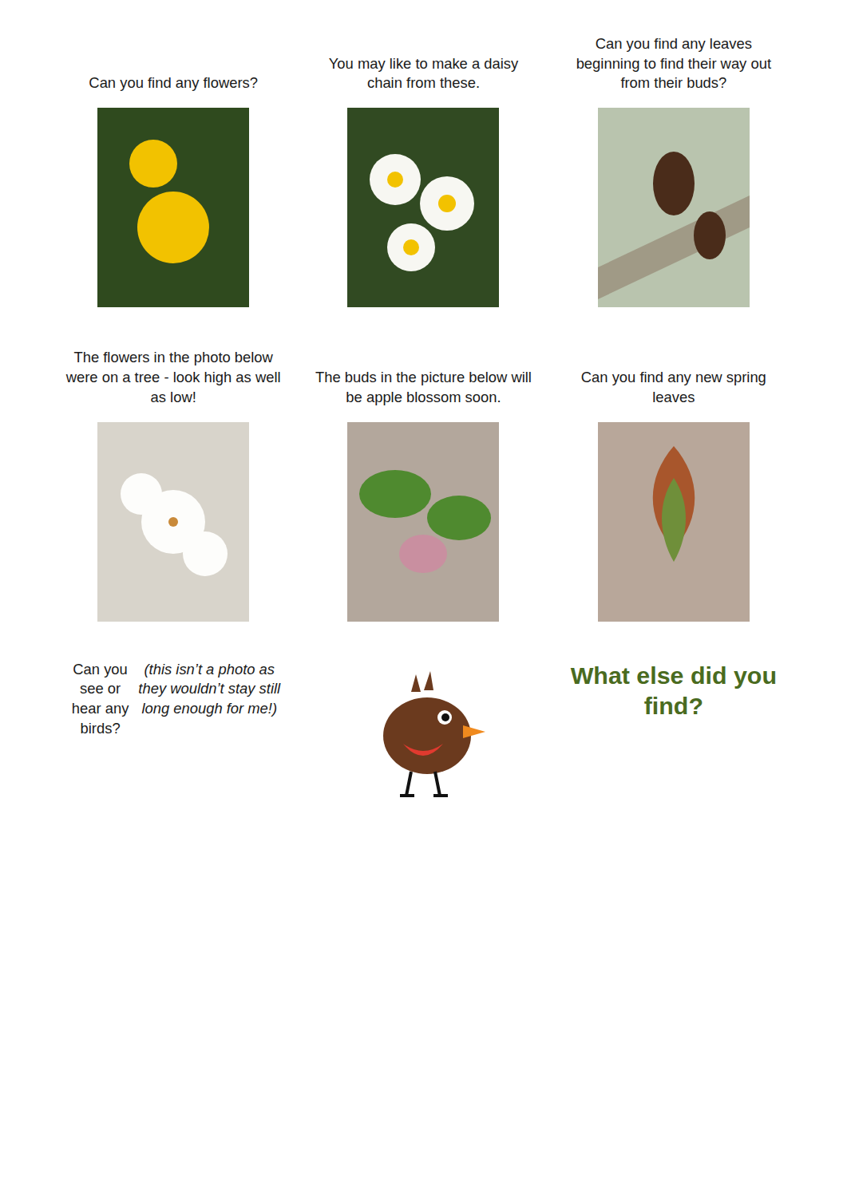Can you find any flowers?
You may like to make a daisy chain from these.
Can you find any leaves beginning to find their way out from their buds?
The flowers in the photo below were on a tree - look high as well as low!
The buds in the picture below will be apple blossom soon.
Can you find any new spring leaves
Can you see or hear any birds? (this isn’t a photo as they wouldn’t stay still long enough for me!)
What else did you find?